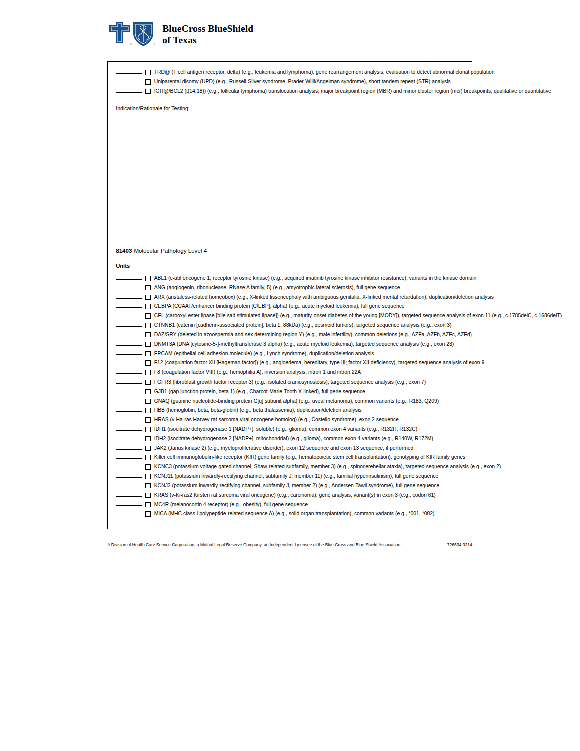® ®
BlueCross BlueShield
of Texas
TRD@ (T cell antigen receptor, delta) (e.g., leukemia and lymphoma), gene rearrangement analysis, evaluation to detect abnormal clonal population
Uniparental disomy (UPD) (e.g., Russell-Silver syndrome, Prader-Willi/Angelman syndrome), short tandem repeat (STR) analysis
IGH@/BCL2 (t(14;18)) (e.g., follicular lymphoma) translocation analysis; major breakpoint region (MBR) and minor cluster region (mcr) breakpoints, qualitative or quantitative
Indication/Rationale for Testing:
81403 Molecular Pathology Level 4
Units
ABL1 (c-abl oncogene 1, receptor tyrosine kinase) (e.g., acquired imatinib tyrosine kinase inhibitor resistance), variants in the kinase domain
ANG (angiogenin, ribonuclease, RNase A family, 5) (e.g., amyotrophic lateral sclerosis), full gene sequence
ARX (aristaless-related homeobox) (e.g., X-linked lissencephaly with ambiguous genitalia, X-linked mental retardation), duplication/deletion analysis
CEBPA (CCAAT/enhancer binding protein [C/EBP], alpha) (e.g., acute myeloid leukemia), full gene sequence
CEL (carboxyl ester lipase [bile salt-stimulated lipase]) (e.g., maturity-onset diabetes of the young [MODY]), targeted sequence analysis of exon 11 (e.g., c.1785delC, c.1686delT)
CTNNB1 (catenin [cadherin-associated protein], beta 1, 88kDa) (e.g., desmoid tumors), targeted sequence analysis (e.g., exon 3)
DAZ/SRY (deleted in azoospermia and sex determining region Y) (e.g., male infertility), common deletions (e.g., AZFa, AZFb, AZFc, AZFd)
DNMT3A (DNA [cytosine-5-]-methyltransferase 3 alpha) (e.g., acute myeloid leukemia), targeted sequence analysis (e.g., exon 23)
EPCAM (epithelial cell adhesion molecule) (e.g., Lynch syndrome), duplication/deletion analysis
F12 (coagulation factor XII [Hageman factor]) (e.g., angioedema, hereditary, type III; factor XII deficiency), targeted sequence analysis of exon 9
F8 (coagulation factor VIII) (e.g., hemophilia A), inversion analysis, intron 1 and intron 22A
FGFR3 (fibroblast growth factor receptor 3) (e.g., isolated craniosynostosis), targeted sequence analysis (e.g., exon 7)
GJB1 (gap junction protein, beta 1) (e.g., Charcot-Marie-Tooth X-linked), full gene sequence
GNAQ (guanine nucleotide-binding protein G[q] subunit alpha) (e.g., uveal melanoma), common variants (e.g., R183, Q209)
HBB (hemoglobin, beta, beta-globin) (e.g., beta thalassemia), duplication/deletion analysis
HRAS (v-Ha-ras Harvey rat sarcoma viral oncogene homolog) (e.g., Costello syndrome), exon 2 sequence
IDH1 (isocitrate dehydrogenase 1 [NADP+], soluble) (e.g., glioma), common exon 4 variants (e.g., R132H, R132C)
IDH2 (isocitrate dehydrogenase 2 [NADP+], mitochondrial) (e.g., glioma), common exon 4 variants (e.g., R140W, R172M)
JAK2 (Janus kinase 2) (e.g., myeloproliferative disorder), exon 12 sequence and exon 13 sequence, if performed
Killer cell immunoglobulin-like receptor (KIR) gene family (e.g., hematopoietic stem cell transplantation), genotyping of KIR family genes
KCNC3 (potassium voltage-gated channel, Shaw-related subfamily, member 3) (e.g., spinocerebellar ataxia), targeted sequence analysis (e.g., exon 2)
KCNJ11 (potassium inwardly-rectifying channel, subfamily J, member 11) (e.g., familial hyperinsulinism), full gene sequence
KCNJ2 (potassium inwardly-rectifying channel, subfamily J, member 2) (e.g., Andersen-Tawil syndrome), full gene sequence
KRAS (v-Ki-ras2 Kirsten rat sarcoma viral oncogene) (e.g., carcinoma), gene analysis, variant(s) in exon 3 (e.g., codon 61)
MC4R (melanocortin 4 receptor) (e.g., obesity), full gene sequence
MICA (MHC class I polypeptide-related sequence A) (e.g., solid organ transplantation), common variants (e.g., *001, *002)
A Division of Health Care Service Corporation, a Mutual Legal Reserve Company, an Independent Licensee of the Blue Cross and Blue Shield Association
726634.0214